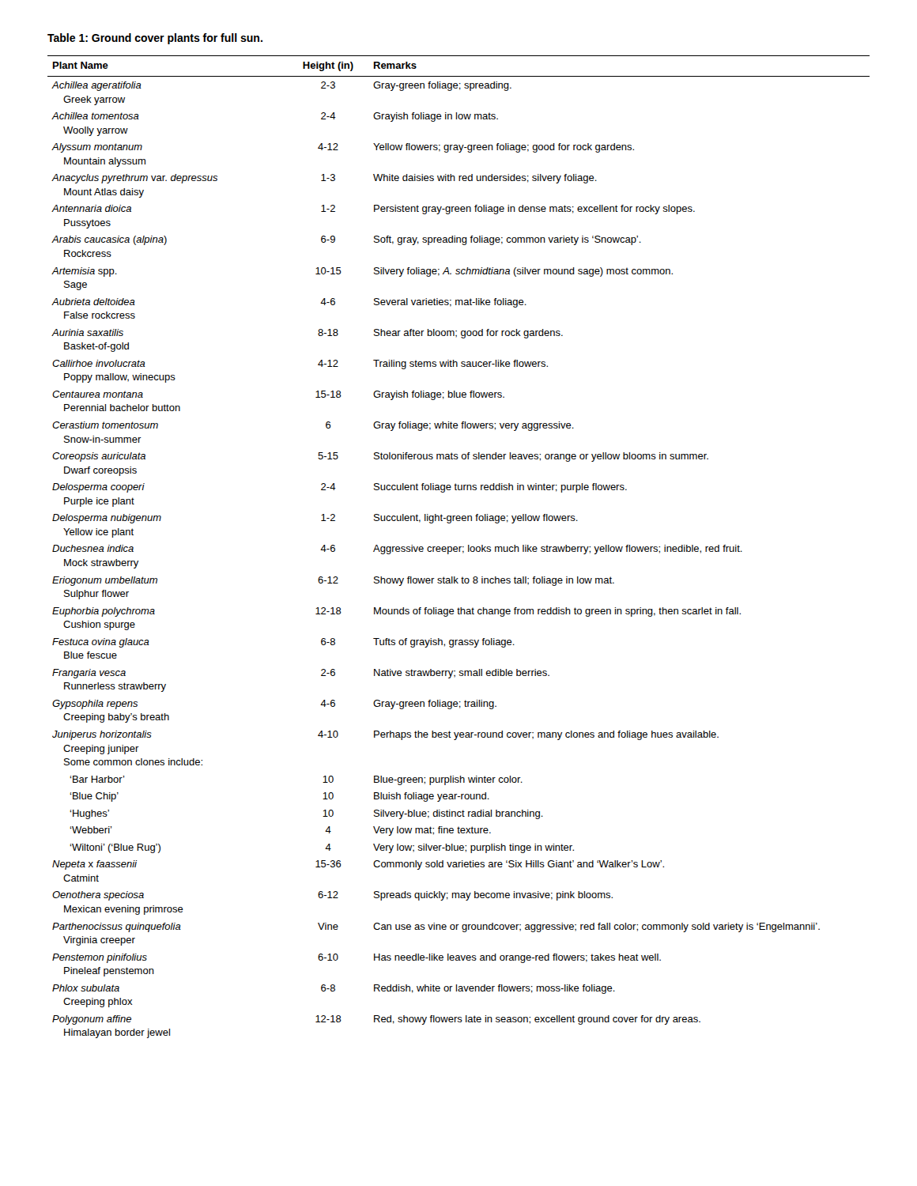Table 1: Ground cover plants for full sun.
| Plant Name | Height (in) | Remarks |
| --- | --- | --- |
| Achillea ageratifolia Greek yarrow | 2-3 | Gray-green foliage; spreading. |
| Achillea tomentosa Woolly yarrow | 2-4 | Grayish foliage in low mats. |
| Alyssum montanum Mountain alyssum | 4-12 | Yellow flowers; gray-green foliage; good for rock gardens. |
| Anacyclus pyrethrum var. depressus Mount Atlas daisy | 1-3 | White daisies with red undersides; silvery foliage. |
| Antennaria dioica Pussytoes | 1-2 | Persistent gray-green foliage in dense mats; excellent for rocky slopes. |
| Arabis caucasica ( alpina ) Rockcress | 6-9 | Soft, gray, spreading foliage; common variety is ‘Snowcap’. |
| Artemisia spp. Sage | 10-15 | Silvery foliage; A. schmidtiana (silver mound sage) most common. |
| Aubrieta deltoidea False rockcress | 4-6 | Several varieties; mat-like foliage. |
| Aurinia saxatilis Basket-of-gold | 8-18 | Shear after bloom; good for rock gardens. |
| Callirhoe involucrata Poppy mallow, winecups | 4-12 | Trailing stems with saucer-like flowers. |
| Centaurea montana Perennial bachelor button | 15-18 | Grayish foliage; blue flowers. |
| Cerastium tomentosum Snow-in-summer | 6 | Gray foliage; white flowers; very aggressive. |
| Coreopsis auriculata Dwarf coreopsis | 5-15 | Stoloniferous mats of slender leaves; orange or yellow blooms in summer. |
| Delosperma cooperi Purple ice plant | 2-4 | Succulent foliage turns reddish in winter; purple flowers. |
| Delosperma nubigenum Yellow ice plant | 1-2 | Succulent, light-green foliage; yellow flowers. |
| Duchesnea indica Mock strawberry | 4-6 | Aggressive creeper; looks much like strawberry; yellow flowers; inedible, red fruit. |
| Eriogonum umbellatum Sulphur flower | 6-12 | Showy flower stalk to 8 inches tall; foliage in low mat. |
| Euphorbia polychroma Cushion spurge | 12-18 | Mounds of foliage that change from reddish to green in spring, then scarlet in fall. |
| Festuca ovina glauca Blue fescue | 6-8 | Tufts of grayish, grassy foliage. |
| Frangaria vesca Runnerless strawberry | 2-6 | Native strawberry; small edible berries. |
| Gypsophila repens Creeping baby’s breath | 4-6 | Gray-green foliage; trailing. |
| Juniperus horizontalis Creeping juniper Some common clones include: | 4-10 | Perhaps the best year-round cover; many clones and foliage hues available. |
| ‘Bar Harbor’ | 10 | Blue-green; purplish winter color. |
| ‘Blue Chip’ | 10 | Bluish foliage year-round. |
| ‘Hughes’ | 10 | Silvery-blue; distinct radial branching. |
| ‘Webberi’ | 4 | Very low mat; fine texture. |
| ‘Wiltoni’ (‘Blue Rug’) | 4 | Very low; silver-blue; purplish tinge in winter. |
| Nepeta x faassenii Catmint | 15-36 | Commonly sold varieties are ‘Six Hills Giant’ and ‘Walker’s Low’. |
| Oenothera speciosa Mexican evening primrose | 6-12 | Spreads quickly; may become invasive; pink blooms. |
| Parthenocissus quinquefolia Virginia creeper | Vine | Can use as vine or groundcover; aggressive; red fall color; commonly sold variety is ‘Engelmannii’. |
| Penstemon pinifolius Pineleaf penstemon | 6-10 | Has needle-like leaves and orange-red flowers; takes heat well. |
| Phlox subulata Creeping phlox | 6-8 | Reddish, white or lavender flowers; moss-like foliage. |
| Polygonum affine Himalayan border jewel | 12-18 | Red, showy flowers late in season; excellent ground cover for dry areas. |